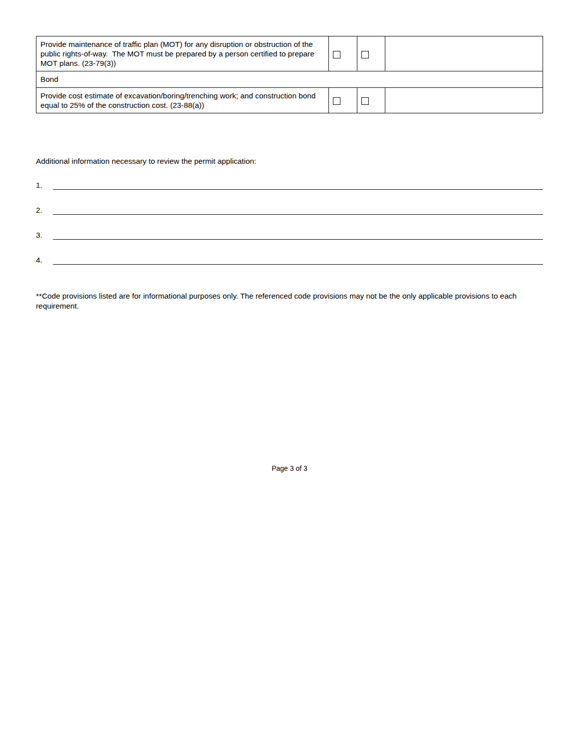| Provide maintenance of traffic plan (MOT) for any disruption or obstruction of the public rights-of-way. The MOT must be prepared by a person certified to prepare MOT plans. (23-79(3)) | | | |
| Bond |
| Provide cost estimate of excavation/boring/trenching work; and construction bond equal to 25% of the construction cost. (23-88(a)) | | | |
Additional information necessary to review the permit application:
**Code provisions listed are for informational purposes only. The referenced code provisions may not be the only applicable provisions to each requirement.
Page 3 of 3